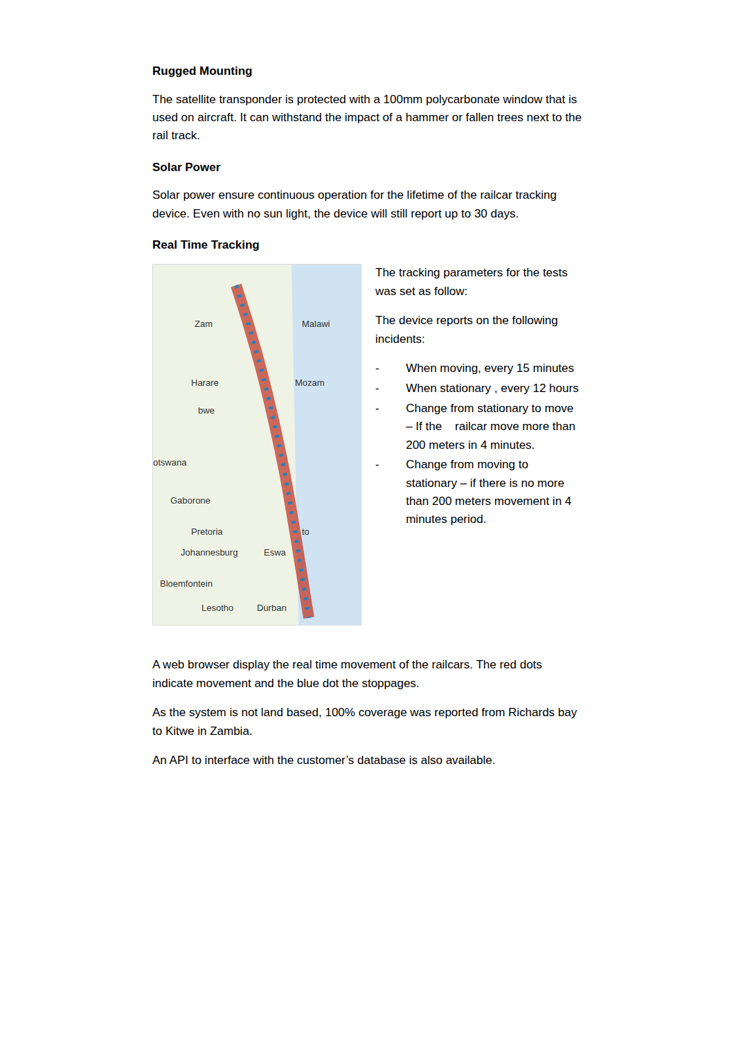Rugged Mounting
The satellite transponder is protected with a 100mm polycarbonate window that is used on aircraft. It can withstand the impact of a hammer or fallen trees next to the rail track.
Solar Power
Solar power ensure continuous operation for the lifetime of the railcar tracking device. Even with no sun light, the device will still report up to 30 days.
Real Time Tracking
The tracking parameters for the tests was set as follow:
The device reports on the following incidents:
When moving, every 15 minutes
When stationary , every 12 hours
Change from stationary to move – If the railcar move more than 200 meters in 4 minutes.
Change from moving to stationary – if there is no more than 200 meters movement in 4 minutes period.
A web browser display the real time movement of the railcars. The red dots indicate movement and the blue dot the stoppages.
As the system is not land based, 100% coverage was reported from Richards bay to Kitwe in Zambia.
An API to interface with the customer’s database is also available.